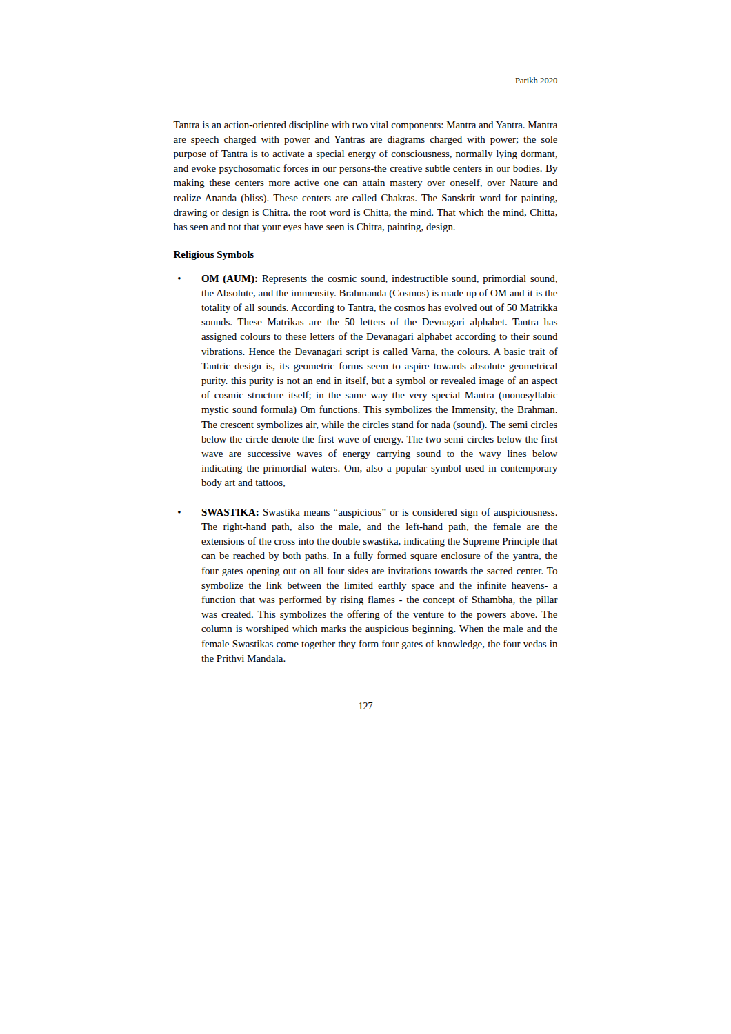Parikh 2020
Tantra is an action-oriented discipline with two vital components: Mantra and Yantra. Mantra are speech charged with power and Yantras are diagrams charged with power; the sole purpose of Tantra is to activate a special energy of consciousness, normally lying dormant, and evoke psychosomatic forces in our persons-the creative subtle centers in our bodies. By making these centers more active one can attain mastery over oneself, over Nature and realize Ananda (bliss). These centers are called Chakras. The Sanskrit word for painting, drawing or design is Chitra. the root word is Chitta, the mind. That which the mind, Chitta, has seen and not that your eyes have seen is Chitra, painting, design.
Religious Symbols
OM (AUM): Represents the cosmic sound, indestructible sound, primordial sound, the Absolute, and the immensity. Brahmanda (Cosmos) is made up of OM and it is the totality of all sounds. According to Tantra, the cosmos has evolved out of 50 Matrikka sounds. These Matrikas are the 50 letters of the Devnagari alphabet. Tantra has assigned colours to these letters of the Devanagari alphabet according to their sound vibrations. Hence the Devanagari script is called Varna, the colours. A basic trait of Tantric design is, its geometric forms seem to aspire towards absolute geometrical purity. this purity is not an end in itself, but a symbol or revealed image of an aspect of cosmic structure itself; in the same way the very special Mantra (monosyllabic mystic sound formula) Om functions. This symbolizes the Immensity, the Brahman. The crescent symbolizes air, while the circles stand for nada (sound). The semi circles below the circle denote the first wave of energy. The two semi circles below the first wave are successive waves of energy carrying sound to the wavy lines below indicating the primordial waters. Om, also a popular symbol used in contemporary body art and tattoos,
SWASTIKA: Swastika means “auspicious” or is considered sign of auspiciousness. The right-hand path, also the male, and the left-hand path, the female are the extensions of the cross into the double swastika, indicating the Supreme Principle that can be reached by both paths. In a fully formed square enclosure of the yantra, the four gates opening out on all four sides are invitations towards the sacred center. To symbolize the link between the limited earthly space and the infinite heavens- a function that was performed by rising flames - the concept of Sthambha, the pillar was created. This symbolizes the offering of the venture to the powers above. The column is worshiped which marks the auspicious beginning. When the male and the female Swastikas come together they form four gates of knowledge, the four vedas in the Prithvi Mandala.
127